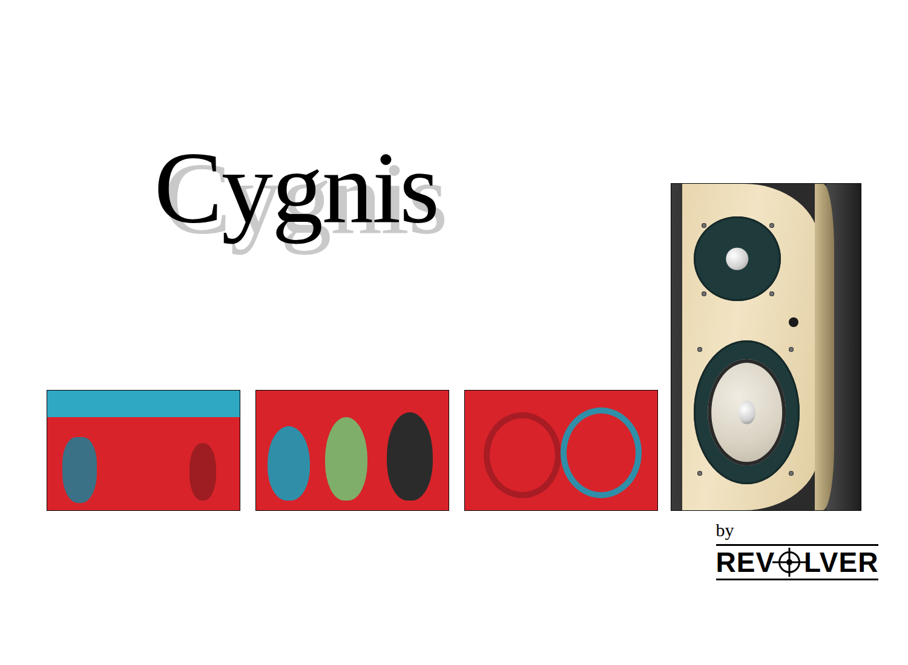Cygnis
Cygnis
by
REV LVER